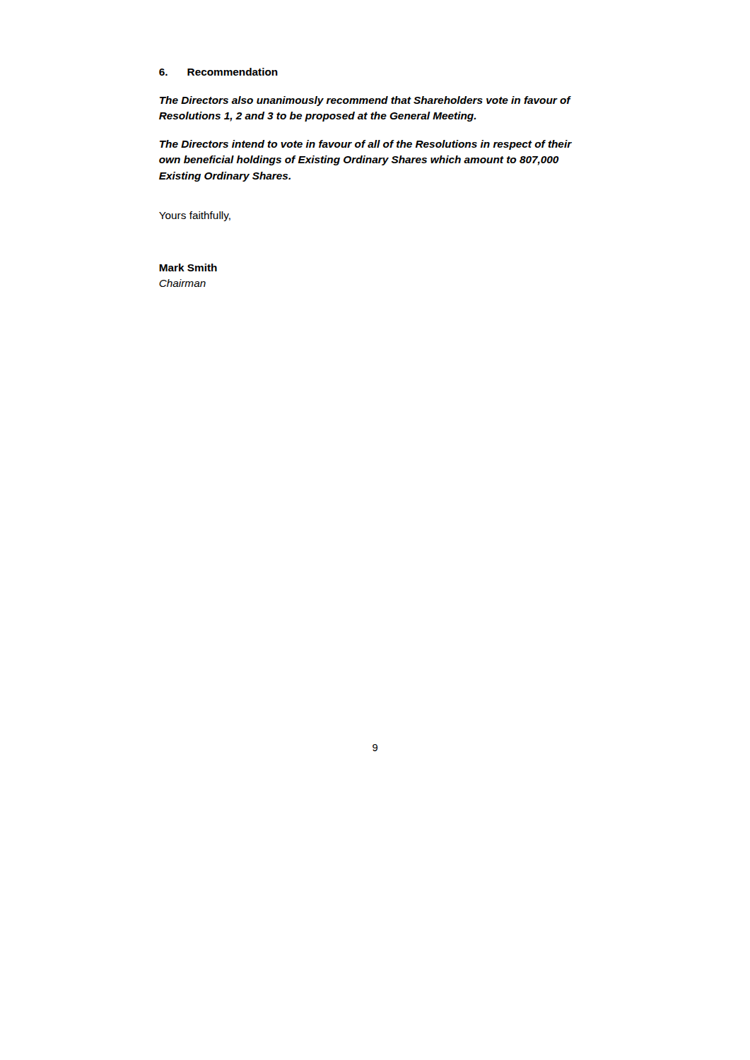6. Recommendation
The Directors also unanimously recommend that Shareholders vote in favour of Resolutions 1, 2 and 3 to be proposed at the General Meeting.
The Directors intend to vote in favour of all of the Resolutions in respect of their own beneficial holdings of Existing Ordinary Shares which amount to 807,000 Existing Ordinary Shares.
Yours faithfully,
Mark Smith
Chairman
9